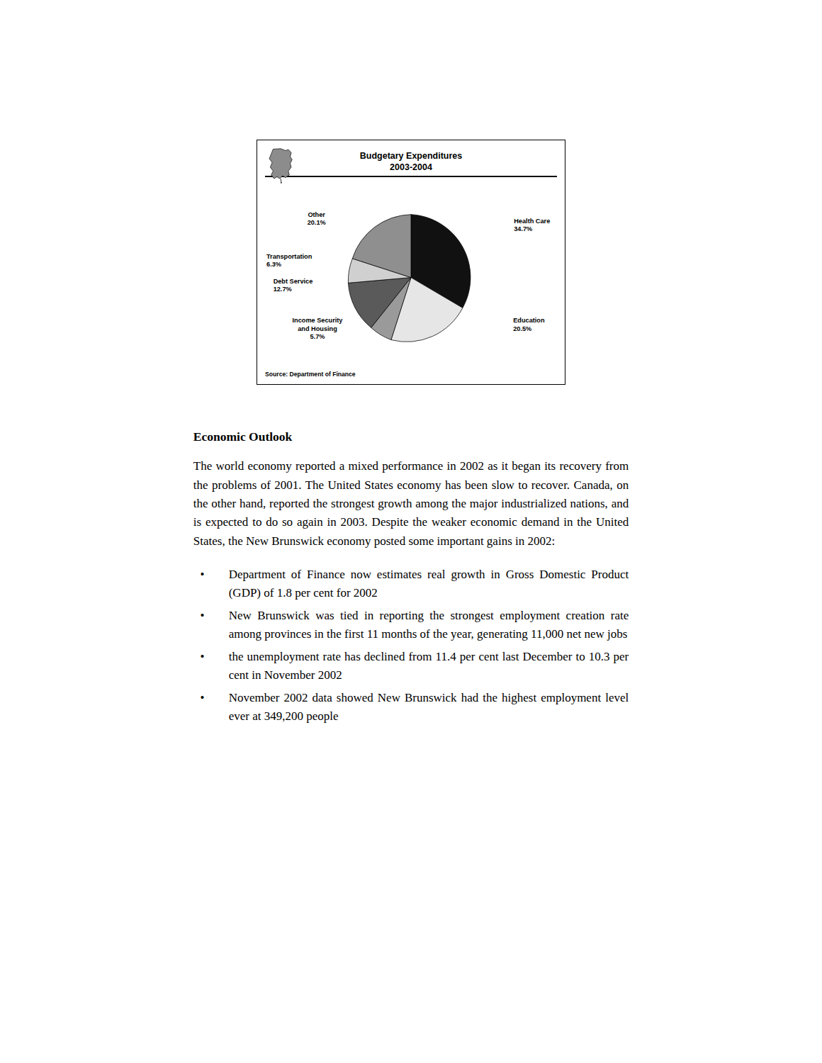Budgetary Expenditures
2003-2004
Pie: start at 12 o'clock, clockwise. Health Care 34.7% -> 124.92deg Education 20.5% -> 73.80deg Income Sec 5.7% -> 20.52deg Debt Service 12.7% -> 45.72deg Transportation 6.3%-> 22.68deg Other 20.1% -> 72.36deg
Other
20.1%
Transportation
6.3%
Debt Service
12.7%
Income Security
and Housing
5.7%
Health Care
34.7%
Education
20.5%
Source: Department of Finance
Economic Outlook
The world economy reported a mixed performance in 2002 as it began its recovery from the problems of 2001. The United States economy has been slow to recover. Canada, on the other hand, reported the strongest growth among the major industrialized nations, and is expected to do so again in 2003. Despite the weaker economic demand in the United States, the New Brunswick economy posted some important gains in 2002:
Department of Finance now estimates real growth in Gross Domestic Product (GDP) of 1.8 per cent for 2002
New Brunswick was tied in reporting the strongest employment creation rate among provinces in the first 11 months of the year, generating 11,000 net new jobs
the unemployment rate has declined from 11.4 per cent last December to 10.3 per cent in November 2002
November 2002 data showed New Brunswick had the highest employment level ever at 349,200 people